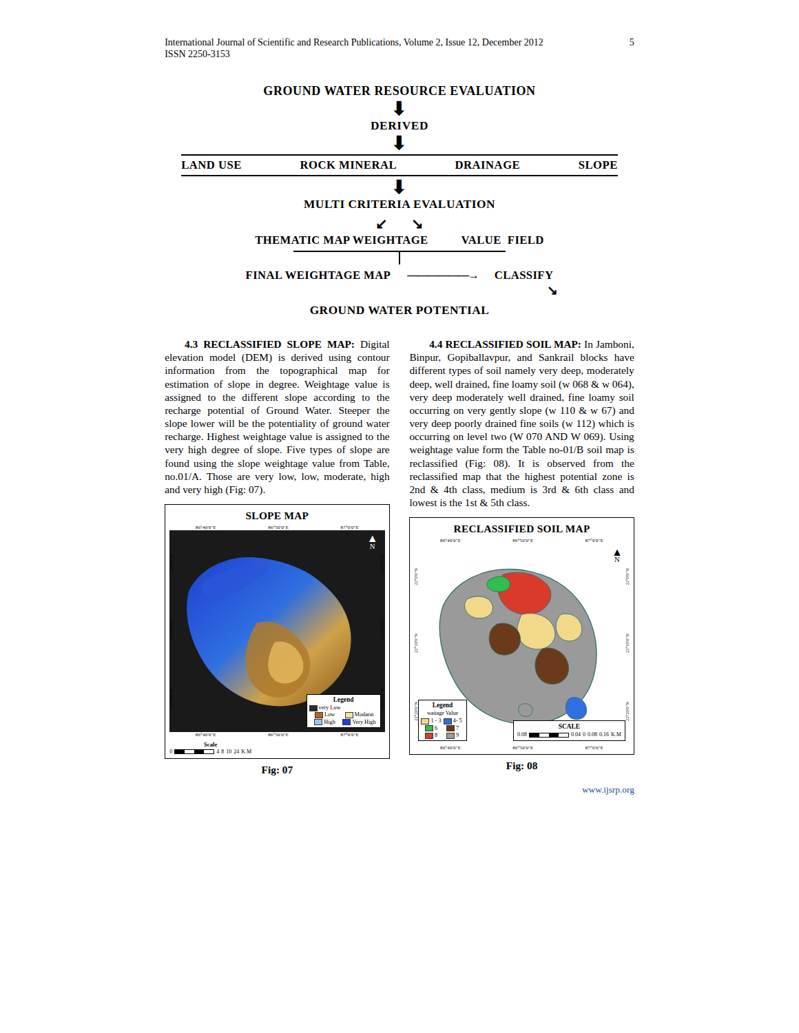International Journal of Scientific and Research Publications, Volume 2, Issue 12, December 2012 ISSN 2250-3153
5
GROUND WATER RESOURCE EVALUATION
⬇
DERIVED
⬇
LAND USE ROCK MINERAL DRAINAGE SLOPE
⬇
MULTI CRITERIA EVALUATION
↙ ↘
THEMATIC MAP WEIGHTAGE VALUE FIELD
FINAL WEIGHTAGE MAP ——————→ CLASSIFY
↘
GROUND WATER POTENTIAL
4.3 RECLASSIFIED SLOPE MAP: Digital elevation model (DEM) is derived using contour information from the topographical map for estimation of slope in degree. Weightage value is assigned to the different slope according to the recharge potential of Ground Water. Steeper the slope lower will be the potentiality of ground water recharge. Highest weightage value is assigned to the very high degree of slope. Five types of slope are found using the slope weightage value from Table, no.01/A. Those are very low, low, moderate, high and very high (Fig: 07).
SLOPE MAP
86°40'0"E 86°50'0"E 87°0'0"E
22°0'0"N 22°10'0"N 22°20'0"N
22°0'0"N 22°10'0"N 22°20'0"N
▲N
Legend
| very Low |
| Low | Modarat |
| High | Very High |
86°40'0"E 86°50'0"E 87°0'0"E
Scale
0
481024 K.M
Fig: 07
4.4 RECLASSIFIED SOIL MAP: In Jamboni, Binpur, Gopiballavpur, and Sankrail blocks have different types of soil namely very deep, moderately deep, well drained, fine loamy soil (w 068 & w 064), very deep moderately well drained, fine loamy soil occurring on very gently slope (w 110 & w 67) and very deep poorly drained fine soils (w 112) which is occurring on level two (W 070 AND W 069). Using weightage value form the Table no-01/B soil map is reclassified (Fig: 08). It is observed from the reclassified map that the highest potential zone is 2nd & 4th class, medium is 3rd & 6th class and lowest is the 1st & 5th class.
RECLASSIFIED SOIL MAP
86°40'0"E 86°50'0"E 87°0'0"E
22°0'0"N 22°10'0"N 22°20'0"N
22°0'0"N 22°10'0"N 22°20'0"N
▲N
Legend
waitage Value
| 1 - 3 | 4- 5 |
| 6 | 7 |
| 8 | 9 |
SCALE
0.08
0.0400.080.16 K.M
86°40'0"E 86°50'0"E 87°0'0"E
Fig: 08
www.ijsrp.org